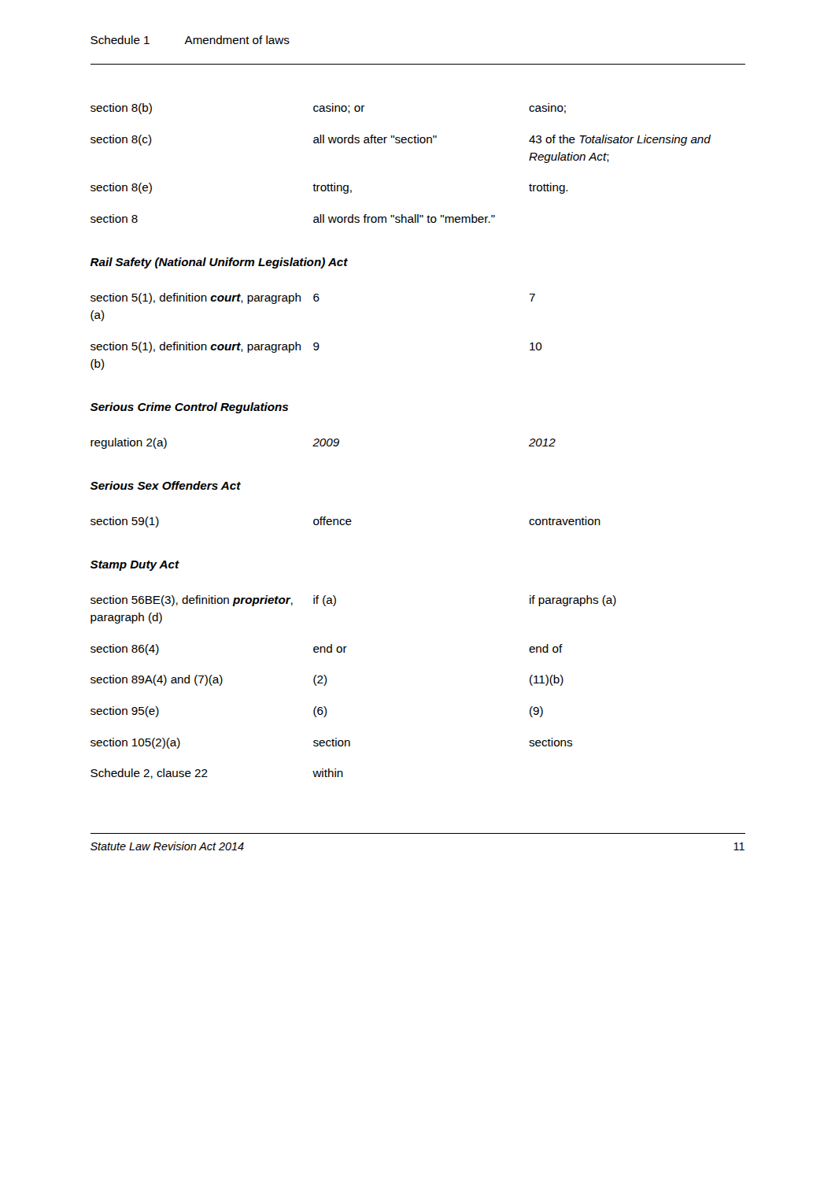Schedule 1 Amendment of laws
| section 8(b) | casino; or | casino; |
| section 8(c) | all words after "section" | 43 of the Totalisator Licensing and Regulation Act ; |
| section 8(e) | trotting, | trotting. |
| section 8 | all words from "shall" to "member." | |
| Rail Safety (National Uniform Legislation) Act |
| section 5(1), definition court , paragraph (a) | 6 | 7 |
| section 5(1), definition court , paragraph (b) | 9 | 10 |
| Serious Crime Control Regulations |
| regulation 2(a) | 2009 | 2012 |
| Serious Sex Offenders Act |
| section 59(1) | offence | contravention |
| Stamp Duty Act |
| section 56BE(3), definition proprietor , paragraph (d) | if (a) | if paragraphs (a) |
| section 86(4) | end or | end of |
| section 89A(4) and (7)(a) | (2) | (11)(b) |
| section 95(e) | (6) | (9) |
| section 105(2)(a) | section | sections |
| Schedule 2, clause 22 | within | |
Statute Law Revision Act 2014 11